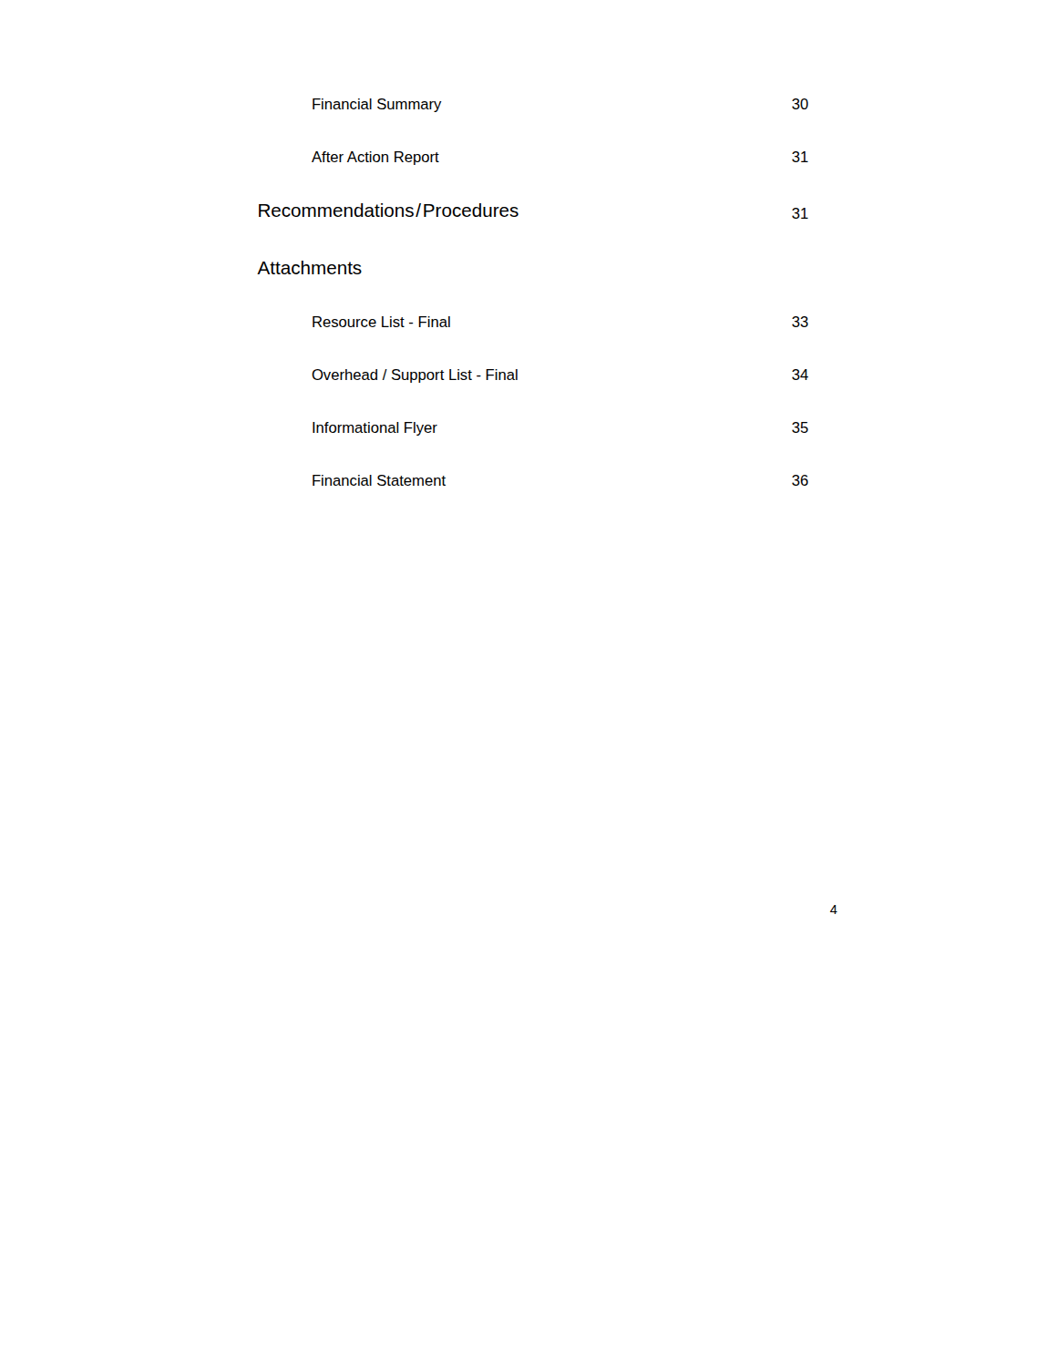| Financial Summary | 30 |
| After Action Report | 31 |
| Recommendations / Procedures | 31 |
| Attachments | |
| Resource List - Final | 33 |
| Overhead / Support List - Final | 34 |
| Informational Flyer | 35 |
| Financial Statement | 36 |
4